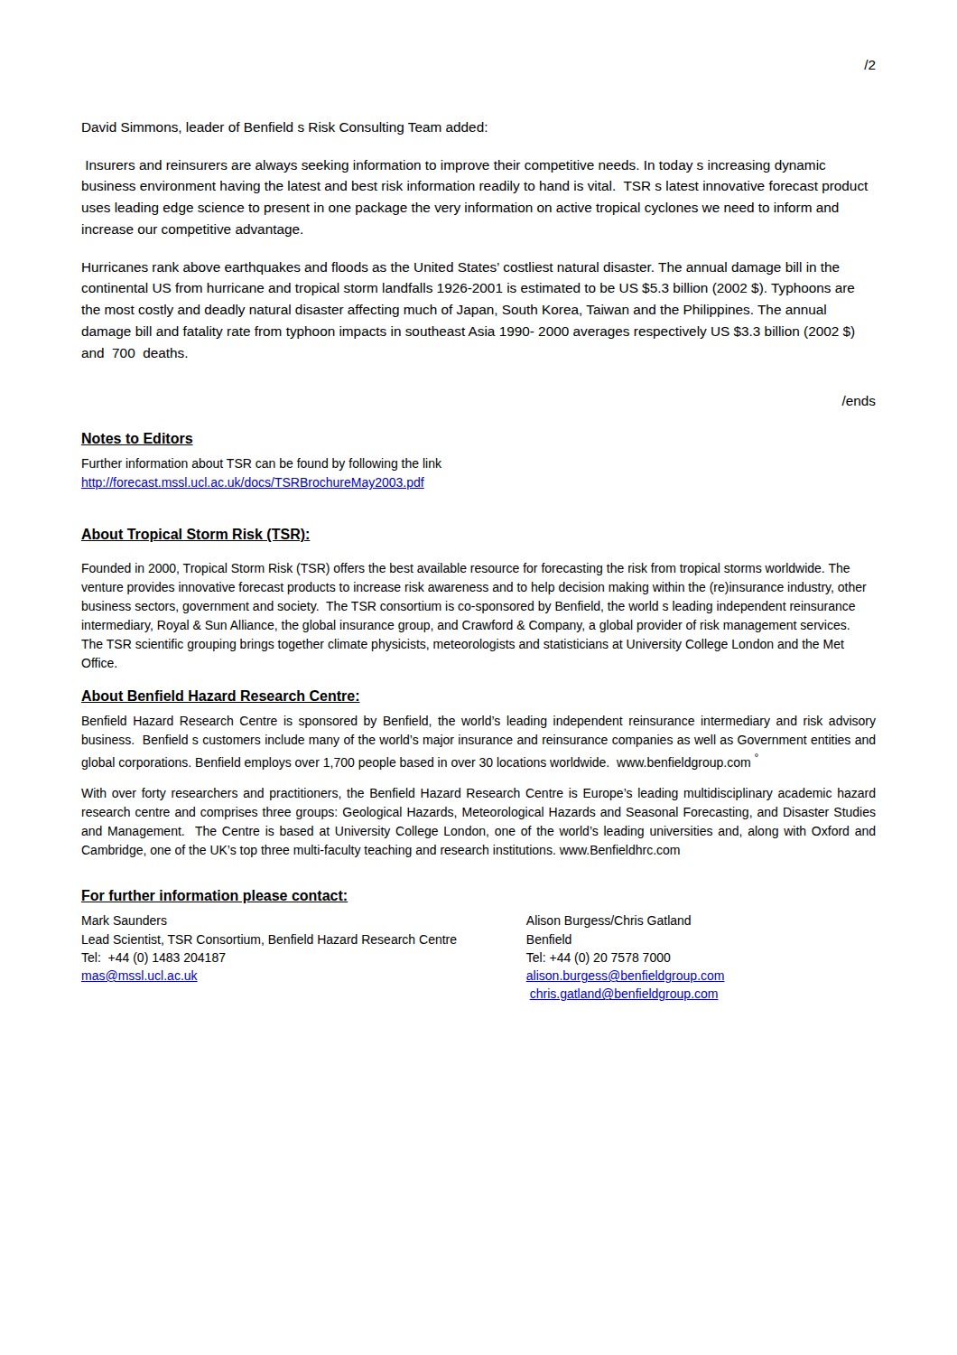/2
David Simmons, leader of Benfield s Risk Consulting Team added:
Insurers and reinsurers are always seeking information to improve their competitive needs. In today s increasing dynamic business environment having the latest and best risk information readily to hand is vital. TSR s latest innovative forecast product uses leading edge science to present in one package the very information on active tropical cyclones we need to inform and increase our competitive advantage.
Hurricanes rank above earthquakes and floods as the United States’ costliest natural disaster. The annual damage bill in the continental US from hurricane and tropical storm landfalls 1926-2001 is estimated to be US $5.3 billion (2002 $). Typhoons are the most costly and deadly natural disaster affecting much of Japan, South Korea, Taiwan and the Philippines. The annual damage bill and fatality rate from typhoon impacts in southeast Asia 1990- 2000 averages respectively US $3.3 billion (2002 $) and 700 deaths.
/ends
Notes to Editors
Further information about TSR can be found by following the link
http://forecast.mssl.ucl.ac.uk/docs/TSRBrochureMay2003.pdf
About Tropical Storm Risk (TSR):
Founded in 2000, Tropical Storm Risk (TSR) offers the best available resource for forecasting the risk from tropical storms worldwide. The venture provides innovative forecast products to increase risk awareness and to help decision making within the (re)insurance industry, other business sectors, government and society. The TSR consortium is co-sponsored by Benfield, the world s leading independent reinsurance intermediary, Royal & Sun Alliance, the global insurance group, and Crawford & Company, a global provider of risk management services. The TSR scientific grouping brings together climate physicists, meteorologists and statisticians at University College London and the Met Office.
About Benfield Hazard Research Centre:
Benfield Hazard Research Centre is sponsored by Benfield, the world’s leading independent reinsurance intermediary and risk advisory business. Benfield s customers include many of the world’s major insurance and reinsurance companies as well as Government entities and global corporations. Benfield employs over 1,700 people based in over 30 locations worldwide. www.benfieldgroup.com °
With over forty researchers and practitioners, the Benfield Hazard Research Centre is Europe’s leading multidisciplinary academic hazard research centre and comprises three groups: Geological Hazards, Meteorological Hazards and Seasonal Forecasting, and Disaster Studies and Management. The Centre is based at University College London, one of the world’s leading universities and, along with Oxford and Cambridge, one of the UK’s top three multi-faculty teaching and research institutions. www.Benfieldhrc.com
For further information please contact:
| Mark Saunders Lead Scientist, TSR Consortium, Benfield Hazard Research Centre Tel: +44 (0) 1483 204187 mas@mssl.ucl.ac.uk | Alison Burgess/Chris Gatland Benfield Tel: +44 (0) 20 7578 7000 alison.burgess@benfieldgroup.com chris.gatland@benfieldgroup.com |